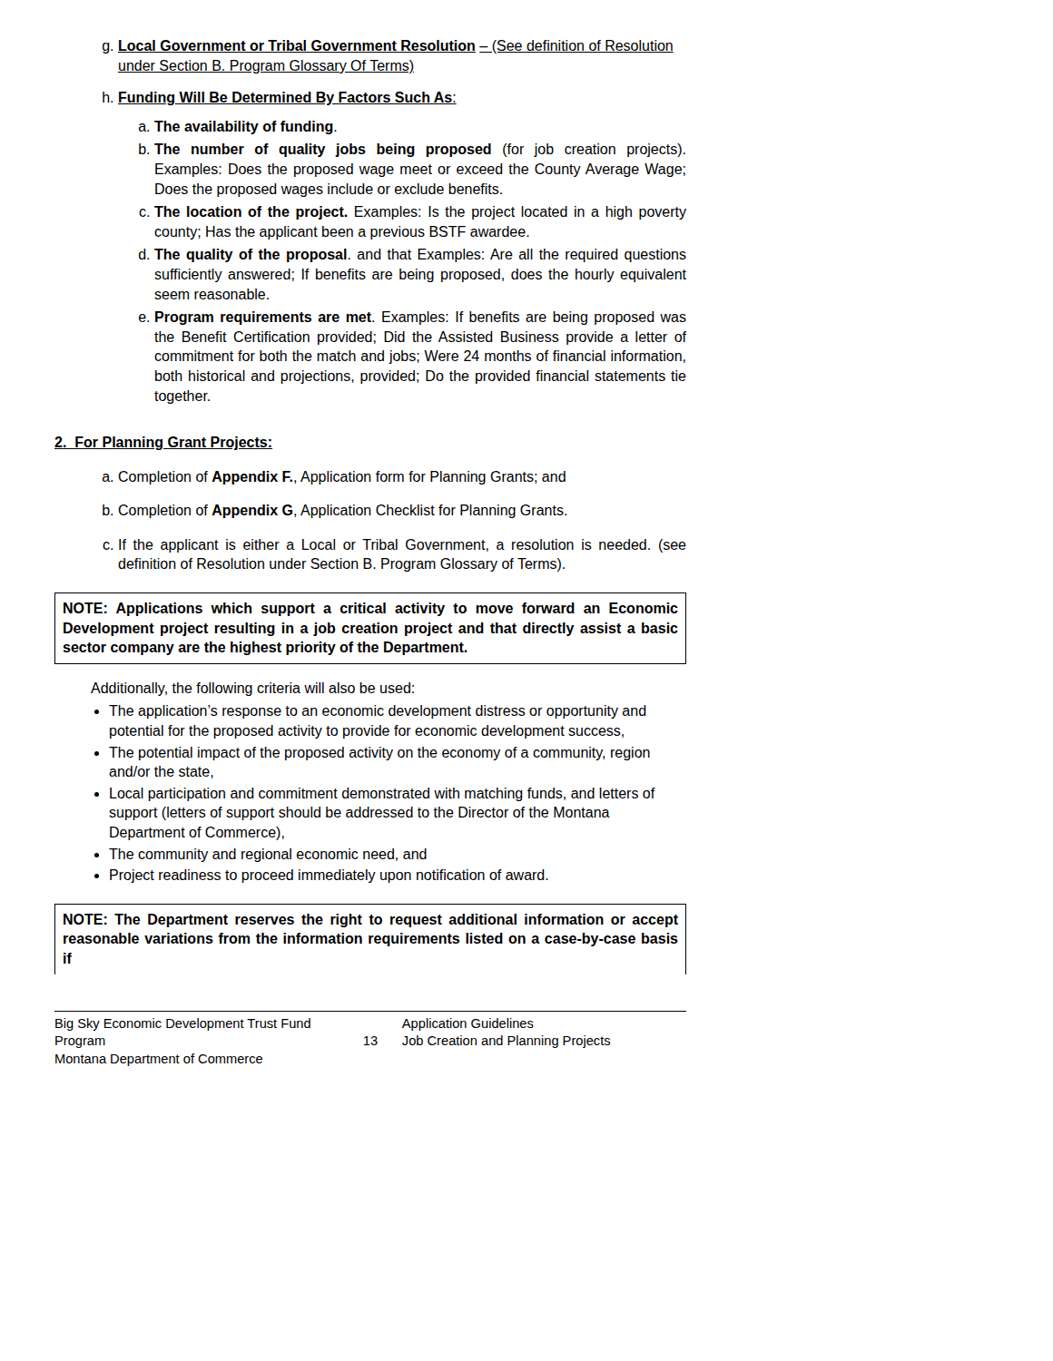Local Government or Tribal Government Resolution – (See definition of Resolution under Section B. Program Glossary Of Terms)
Funding Will Be Determined By Factors Such As:
The availability of funding.
The number of quality jobs being proposed (for job creation projects). Examples: Does the proposed wage meet or exceed the County Average Wage; Does the proposed wages include or exclude benefits.
The location of the project. Examples: Is the project located in a high poverty county; Has the applicant been a previous BSTF awardee.
The quality of the proposal. and that Examples: Are all the required questions sufficiently answered; If benefits are being proposed, does the hourly equivalent seem reasonable.
Program requirements are met. Examples: If benefits are being proposed was the Benefit Certification provided; Did the Assisted Business provide a letter of commitment for both the match and jobs; Were 24 months of financial information, both historical and projections, provided; Do the provided financial statements tie together.
2. For Planning Grant Projects:
Completion of Appendix F., Application form for Planning Grants; and
Completion of Appendix G, Application Checklist for Planning Grants.
If the applicant is either a Local or Tribal Government, a resolution is needed. (see definition of Resolution under Section B. Program Glossary of Terms).
NOTE: Applications which support a critical activity to move forward an Economic Development project resulting in a job creation project and that directly assist a basic sector company are the highest priority of the Department.
Additionally, the following criteria will also be used:
The application’s response to an economic development distress or opportunity and potential for the proposed activity to provide for economic development success,
The potential impact of the proposed activity on the economy of a community, region and/or the state,
Local participation and commitment demonstrated with matching funds, and letters of support (letters of support should be addressed to the Director of the Montana Department of Commerce),
The community and regional economic need, and
Project readiness to proceed immediately upon notification of award.
NOTE: The Department reserves the right to request additional information or accept reasonable variations from the information requirements listed on a case-by-case basis if
Big Sky Economic Development Trust Fund Program Montana Department of Commerce
13
Application Guidelines Job Creation and Planning Projects